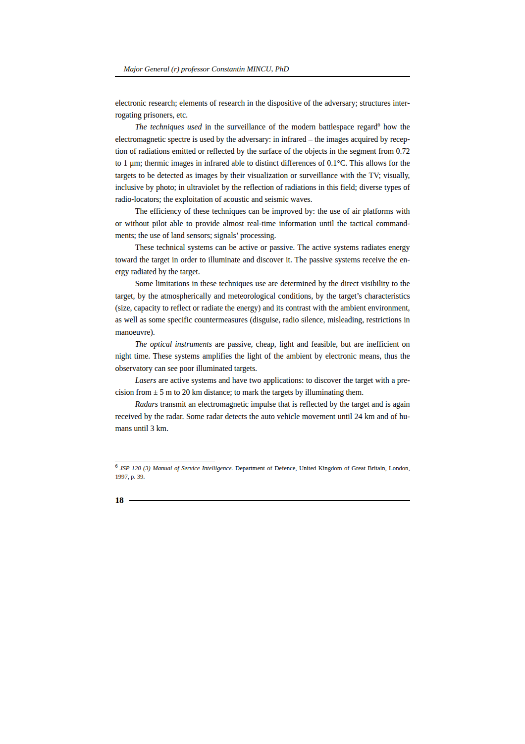Major General (r) professor Constantin MINCU, PhD
electronic research; elements of research in the dispositive of the adversary; structures interrogating prisoners, etc.
The techniques used in the surveillance of the modern battlespace regard6 how the electromagnetic spectre is used by the adversary: in infrared – the images acquired by reception of radiations emitted or reflected by the surface of the objects in the segment from 0.72 to 1 μm; thermic images in infrared able to distinct differences of 0.1°C. This allows for the targets to be detected as images by their visualization or surveillance with the TV; visually, inclusive by photo; in ultraviolet by the reflection of radiations in this field; diverse types of radio-locators; the exploitation of acoustic and seismic waves.
The efficiency of these techniques can be improved by: the use of air platforms with or without pilot able to provide almost real-time information until the tactical commandments; the use of land sensors; signals’ processing.
These technical systems can be active or passive. The active systems radiates energy toward the target in order to illuminate and discover it. The passive systems receive the energy radiated by the target.
Some limitations in these techniques use are determined by the direct visibility to the target, by the atmospherically and meteorological conditions, by the target’s characteristics (size, capacity to reflect or radiate the energy) and its contrast with the ambient environment, as well as some specific countermeasures (disguise, radio silence, misleading, restrictions in manoeuvre).
The optical instruments are passive, cheap, light and feasible, but are inefficient on night time. These systems amplifies the light of the ambient by electronic means, thus the observatory can see poor illuminated targets.
Lasers are active systems and have two applications: to discover the target with a precision from ± 5 m to 20 km distance; to mark the targets by illuminating them.
Radars transmit an electromagnetic impulse that is reflected by the target and is again received by the radar. Some radar detects the auto vehicle movement until 24 km and of humans until 3 km.
6 JSP 120 (3) Manual of Service Intelligence. Department of Defence, United Kingdom of Great Britain, London, 1997, p. 39.
18